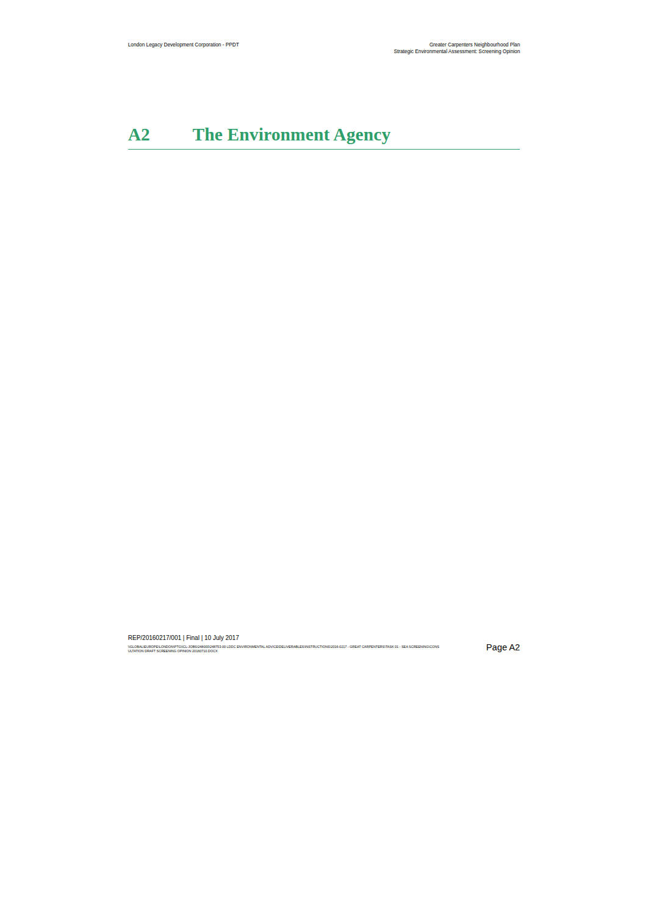London Legacy Development Corporation - PPDT
Greater Carpenters Neighbourhood Plan
Strategic Environmental Assessment: Screening Opinion
A2 The Environment Agency
REP/20160217/001 | Final | 10 July 2017
\\GLOBAL\EUROPE\LONDON\PTG\ICL-JOBS\248000\248753-00 LDDC ENVIRONMENTAL ADVICE\DELIVERABLES\INSTRUCTIONS\2016-0217 - GREAT CARPENTERS\TASK 01 - SEA SCREENING\CONSULTATION DRAFT SCREENING OPINION 20160710.DOCX
Page A2